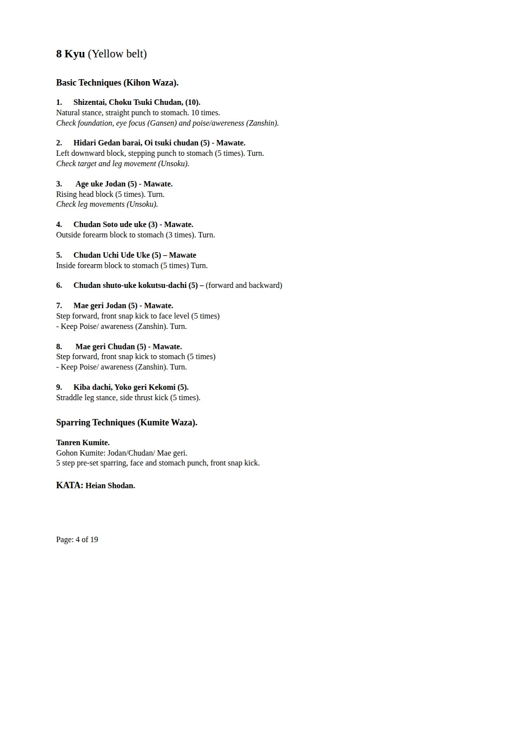8 Kyu (Yellow belt)
Basic Techniques (Kihon Waza).
1. Shizentai, Choku Tsuki Chudan, (10).
Natural stance, straight punch to stomach. 10 times.
Check foundation, eye focus (Gansen) and poise/awereness (Zanshin).
2. Hidari Gedan barai, Oi tsuki chudan (5) - Mawate.
Left downward block, stepping punch to stomach (5 times). Turn.
Check target and leg movement (Unsoku).
3. Age uke Jodan (5) - Mawate.
Rising head block (5 times). Turn.
Check leg movements (Unsoku).
4. Chudan Soto ude uke (3) - Mawate.
Outside forearm block to stomach (3 times). Turn.
5. Chudan Uchi Ude Uke (5) – Mawate
Inside forearm block to stomach (5 times) Turn.
6. Chudan shuto-uke kokutsu-dachi (5) – (forward and backward)
7. Mae geri Jodan (5) - Mawate.
Step forward, front snap kick to face level (5 times)
- Keep Poise/ awareness (Zanshin). Turn.
8. Mae geri Chudan (5) - Mawate.
Step forward, front snap kick to stomach (5 times)
- Keep Poise/ awareness (Zanshin). Turn.
9. Kiba dachi, Yoko geri Kekomi (5).
Straddle leg stance, side thrust kick (5 times).
Sparring Techniques (Kumite Waza).
Tanren Kumite.
Gohon Kumite: Jodan/Chudan/ Mae geri.
5 step pre-set sparring, face and stomach punch, front snap kick.
KATA: Heian Shodan.
Page: 4 of 19